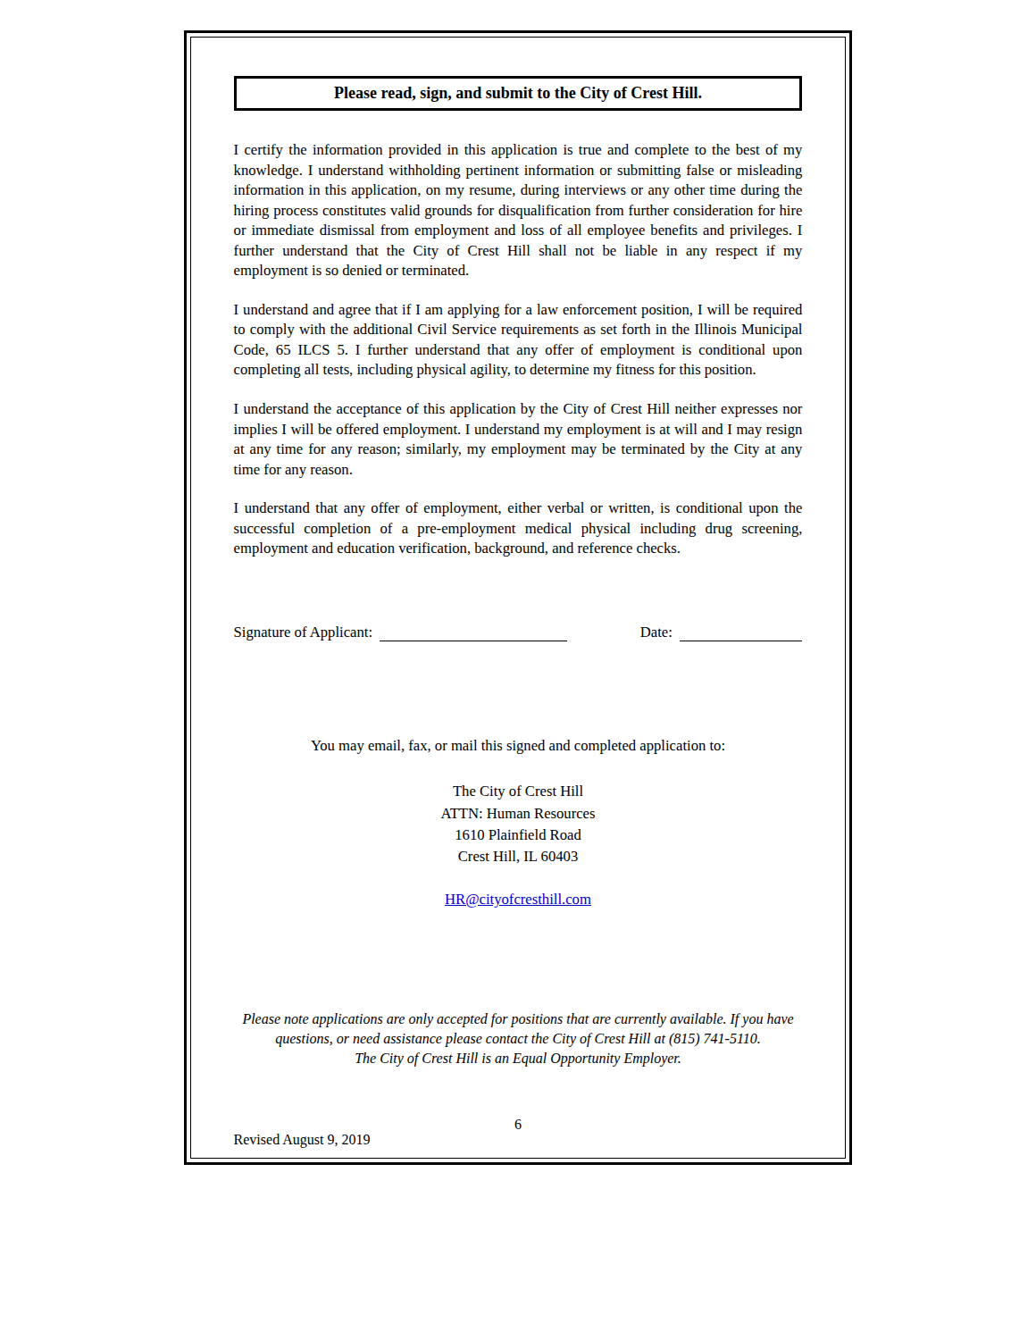Please read, sign, and submit to the City of Crest Hill.
I certify the information provided in this application is true and complete to the best of my knowledge. I understand withholding pertinent information or submitting false or misleading information in this application, on my resume, during interviews or any other time during the hiring process constitutes valid grounds for disqualification from further consideration for hire or immediate dismissal from employment and loss of all employee benefits and privileges. I further understand that the City of Crest Hill shall not be liable in any respect if my employment is so denied or terminated.
I understand and agree that if I am applying for a law enforcement position, I will be required to comply with the additional Civil Service requirements as set forth in the Illinois Municipal Code, 65 ILCS 5. I further understand that any offer of employment is conditional upon completing all tests, including physical agility, to determine my fitness for this position.
I understand the acceptance of this application by the City of Crest Hill neither expresses nor implies I will be offered employment. I understand my employment is at will and I may resign at any time for any reason; similarly, my employment may be terminated by the City at any time for any reason.
I understand that any offer of employment, either verbal or written, is conditional upon the successful completion of a pre-employment medical physical including drug screening, employment and education verification, background, and reference checks.
Signature of Applicant: Date:
You may email, fax, or mail this signed and completed application to:
The City of Crest Hill
ATTN: Human Resources
1610 Plainfield Road
Crest Hill, IL 60403
HR@cityofcresthill.com
Please note applications are only accepted for positions that are currently available. If you have questions, or need assistance please contact the City of Crest Hill at (815) 741-5110.
The City of Crest Hill is an Equal Opportunity Employer.
6
Revised August 9, 2019